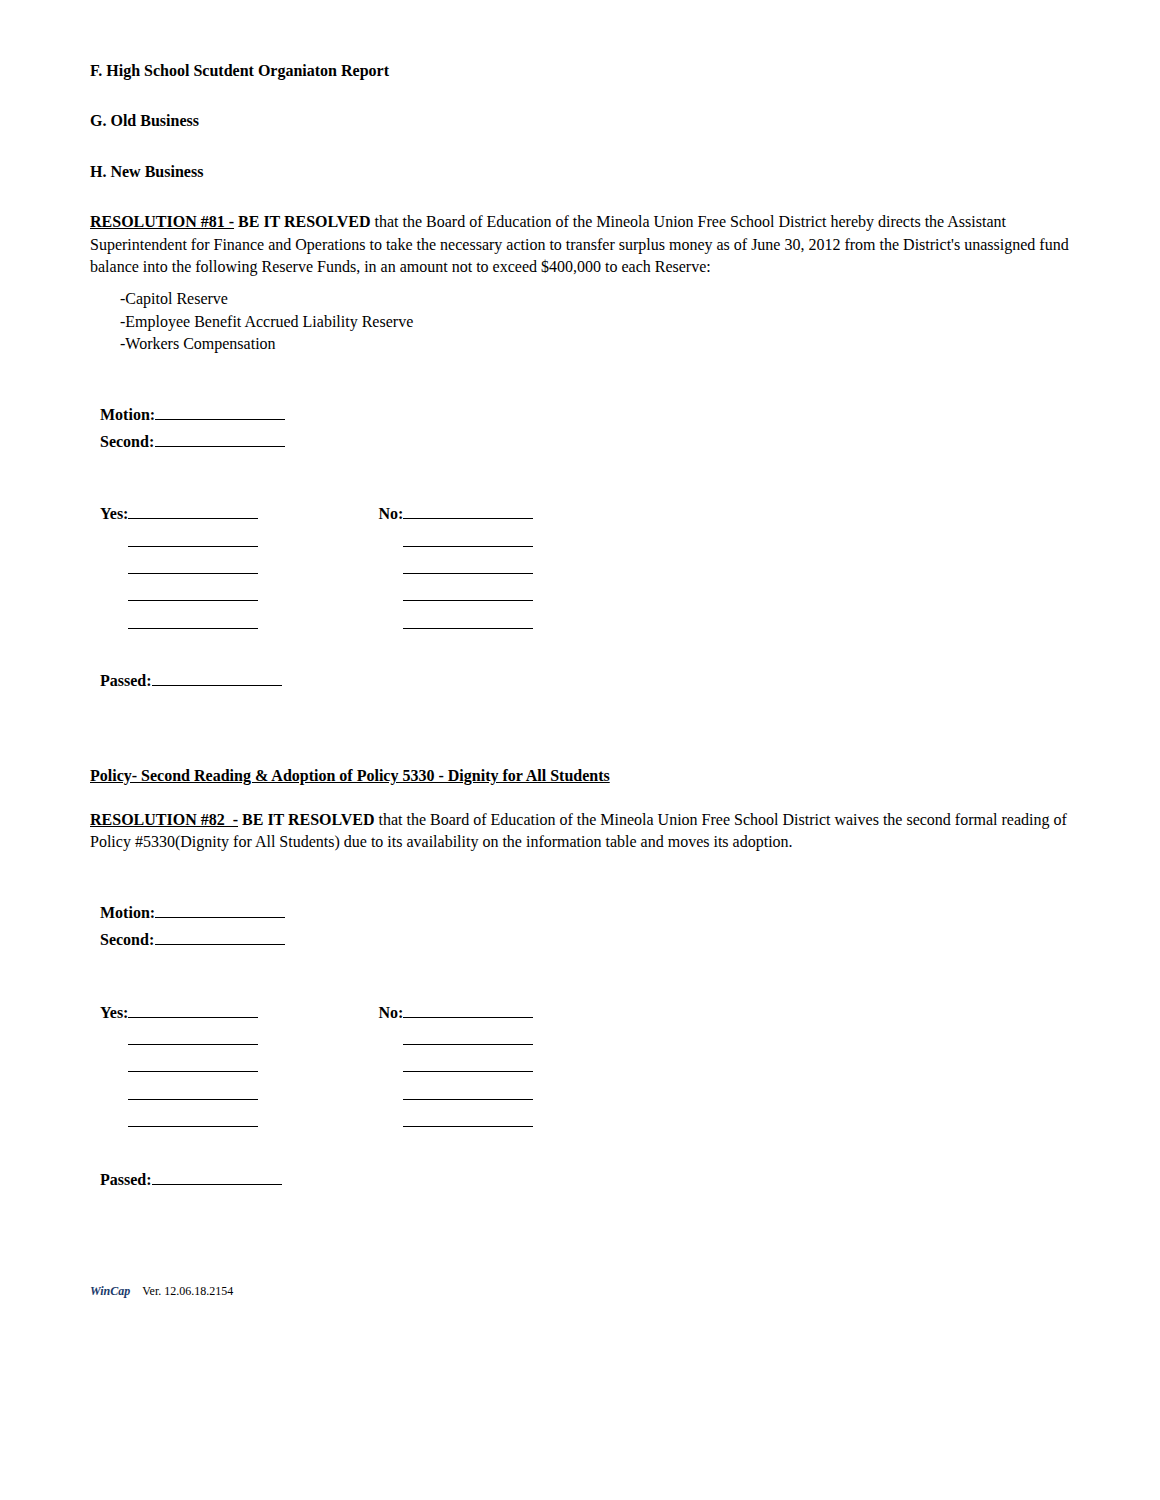F. High School Scutdent Organiaton Report
G. Old Business
H. New Business
RESOLUTION #81 - BE IT RESOLVED that the Board of Education of the Mineola Union Free School District hereby directs the Assistant Superintendent for Finance and Operations to take the necessary action to transfer surplus money as of June 30, 2012 from the District's unassigned fund balance into the following Reserve Funds, in an amount not to exceed $400,000 to each Reserve:
-Capitol Reserve
-Employee Benefit Accrued Liability Reserve
-Workers Compensation
| Motion: | |
| Second: | |
| Yes: | | | No: | |
| Passed: | |
Policy- Second Reading & Adoption of Policy 5330 - Dignity for All Students
RESOLUTION #82 - BE IT RESOLVED that the Board of Education of the Mineola Union Free School District waives the second formal reading of Policy #5330(Dignity for All Students) due to its availability on the information table and moves its adoption.
| Motion: | |
| Second: | |
| Yes: | | | No: | |
| Passed: | |
WinCap Ver. 12.06.18.2154